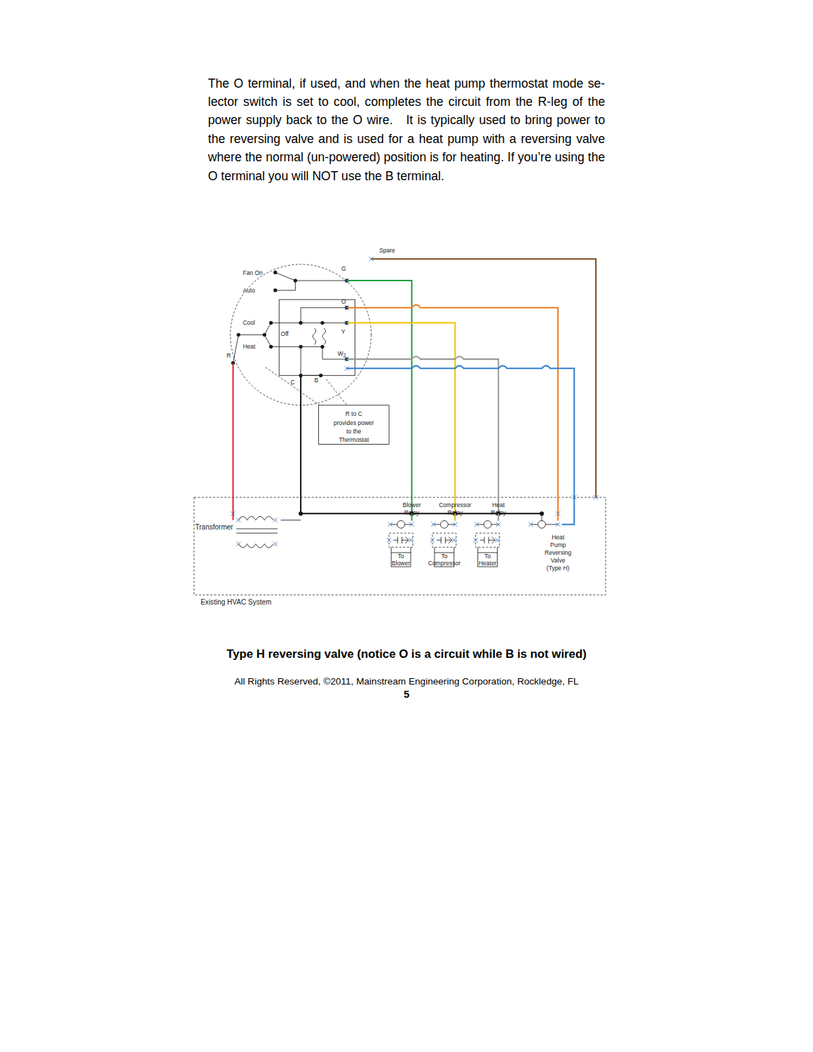The O terminal, if used, and when the heat pump thermostat mode selector switch is set to cool, completes the circuit from the R-leg of the power supply back to the O wire. It is typically used to bring power to the reversing valve and is used for a heat pump with a reversing valve where the normal (un-powered) position is for heating. If you’re using the O terminal you will NOT use the B terminal.
Existing HVAC System Fan On Auto G Cool Off Heat O Y W2 R C B R to C provides power to the Thermostat Spare Transformer Blower Relay Compressor Relay Heat Relay To Blower To Compressor To Heater Heat Pump Reversing Valve (Type H)
Type H reversing valve (notice O is a circuit while B is not wired)
All Rights Reserved, ©2011, Mainstream Engineering Corporation, Rockledge, FL
5